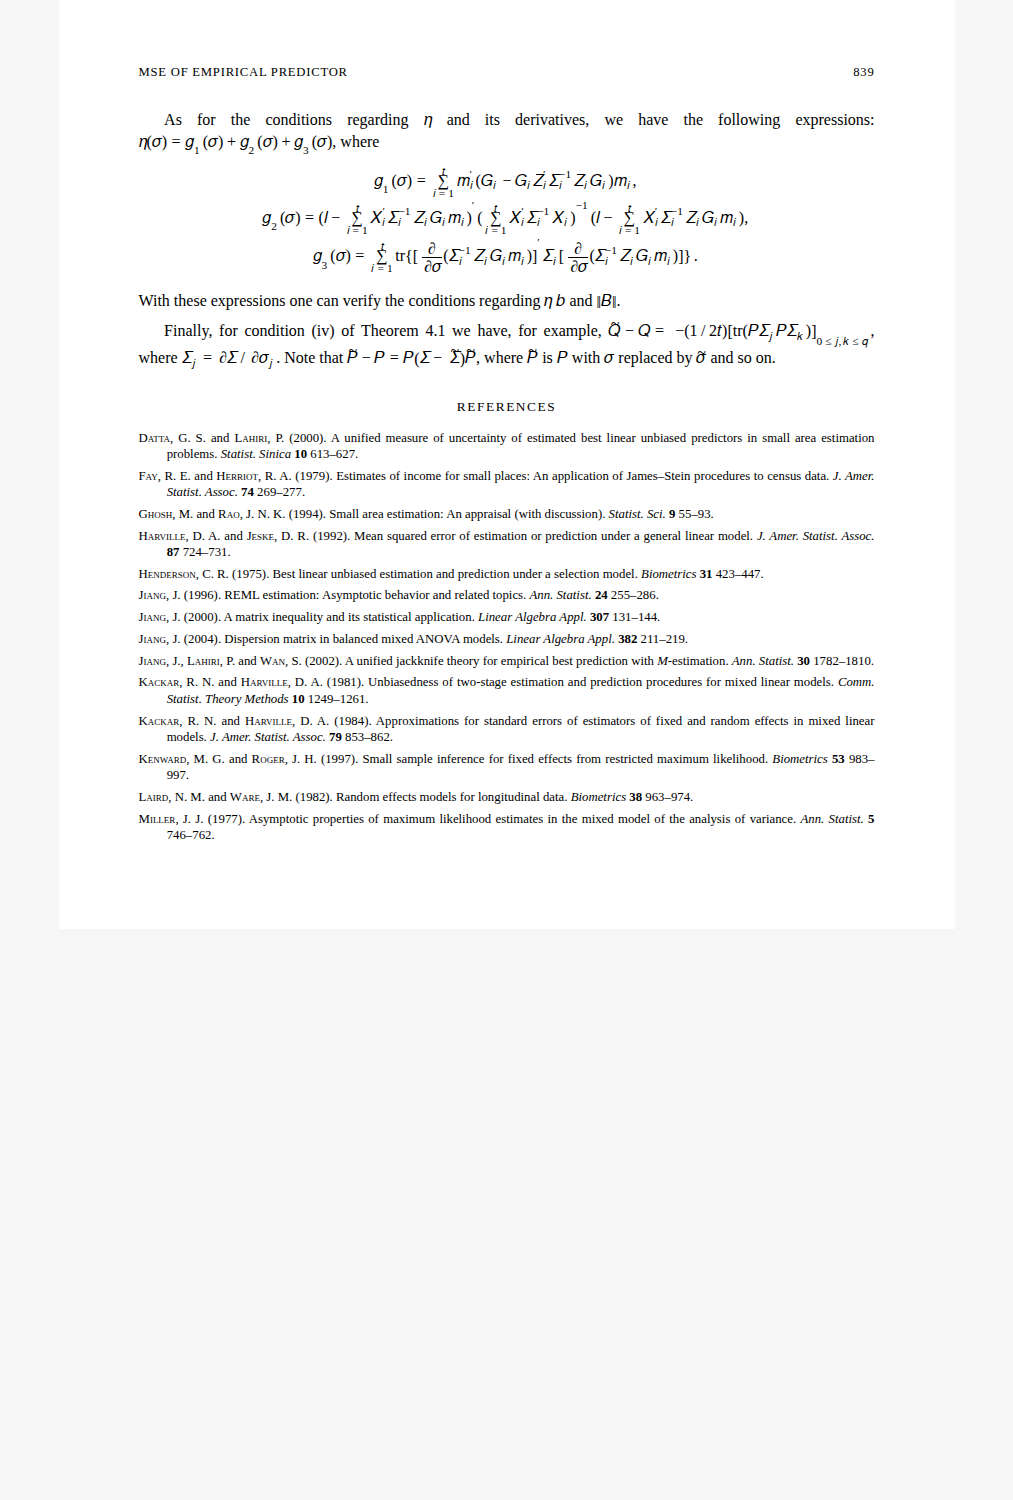MSE of empirical predictor 839
As for the conditions regarding η and its derivatives, we have the following expressions: η(σ)=g1(σ)+g2(σ)+g3(σ), where
g1(σ)= ∑i=1t mi′ (Gi− GiZi′ Σi−1 ZiGi) mi,
g2(σ)= ( l− ∑i=1t Xi′ Σi−1 ZiGimi ) ′ ( ∑i=1t Xi′ Σi−1 Xi ) −1 ( l− ∑i=1t Xi′ Σi−1 ZiGimi ) ,
g3(σ)= ∑i=1t tr { [ ∂∂σ (Σi−1 ZiGimi) ] ′ Σi [ ∂∂σ (Σi−1 ZiGimi) ] } .
With these expressions one can verify the conditions regarding η b and ‖B‖.
Finally, for condition (iv) of Theorem 4.1 we have, for example, Q~−Q= −(1/2t)[tr(PΣjPΣk)]0≤j,k≤q, where Σj=∂Σ/∂σj. Note that P~−P=P(Σ− Σ~)P~, where P~ is P with σ replaced by σ~ and so on.
References
Datta, G. S. and Lahiri, P. (2000). A unified measure of uncertainty of estimated best linear unbiased predictors in small area estimation problems. Statist. Sinica 10 613–627.
Fay, R. E. and Herriot, R. A. (1979). Estimates of income for small places: An application of James–Stein procedures to census data. J. Amer. Statist. Assoc. 74 269–277.
Ghosh, M. and Rao, J. N. K. (1994). Small area estimation: An appraisal (with discussion). Statist. Sci. 9 55–93.
Harville, D. A. and Jeske, D. R. (1992). Mean squared error of estimation or prediction under a general linear model. J. Amer. Statist. Assoc. 87 724–731.
Henderson, C. R. (1975). Best linear unbiased estimation and prediction under a selection model. Biometrics 31 423–447.
Jiang, J. (1996). REML estimation: Asymptotic behavior and related topics. Ann. Statist. 24 255–286.
Jiang, J. (2000). A matrix inequality and its statistical application. Linear Algebra Appl. 307 131–144.
Jiang, J. (2004). Dispersion matrix in balanced mixed ANOVA models. Linear Algebra Appl. 382 211–219.
Jiang, J., Lahiri, P. and Wan, S. (2002). A unified jackknife theory for empirical best prediction with M-estimation. Ann. Statist. 30 1782–1810.
Kackar, R. N. and Harville, D. A. (1981). Unbiasedness of two-stage estimation and prediction procedures for mixed linear models. Comm. Statist. Theory Methods 10 1249–1261.
Kackar, R. N. and Harville, D. A. (1984). Approximations for standard errors of estimators of fixed and random effects in mixed linear models. J. Amer. Statist. Assoc. 79 853–862.
Kenward, M. G. and Roger, J. H. (1997). Small sample inference for fixed effects from restricted maximum likelihood. Biometrics 53 983–997.
Laird, N. M. and Ware, J. M. (1982). Random effects models for longitudinal data. Biometrics 38 963–974.
Miller, J. J. (1977). Asymptotic properties of maximum likelihood estimates in the mixed model of the analysis of variance. Ann. Statist. 5 746–762.